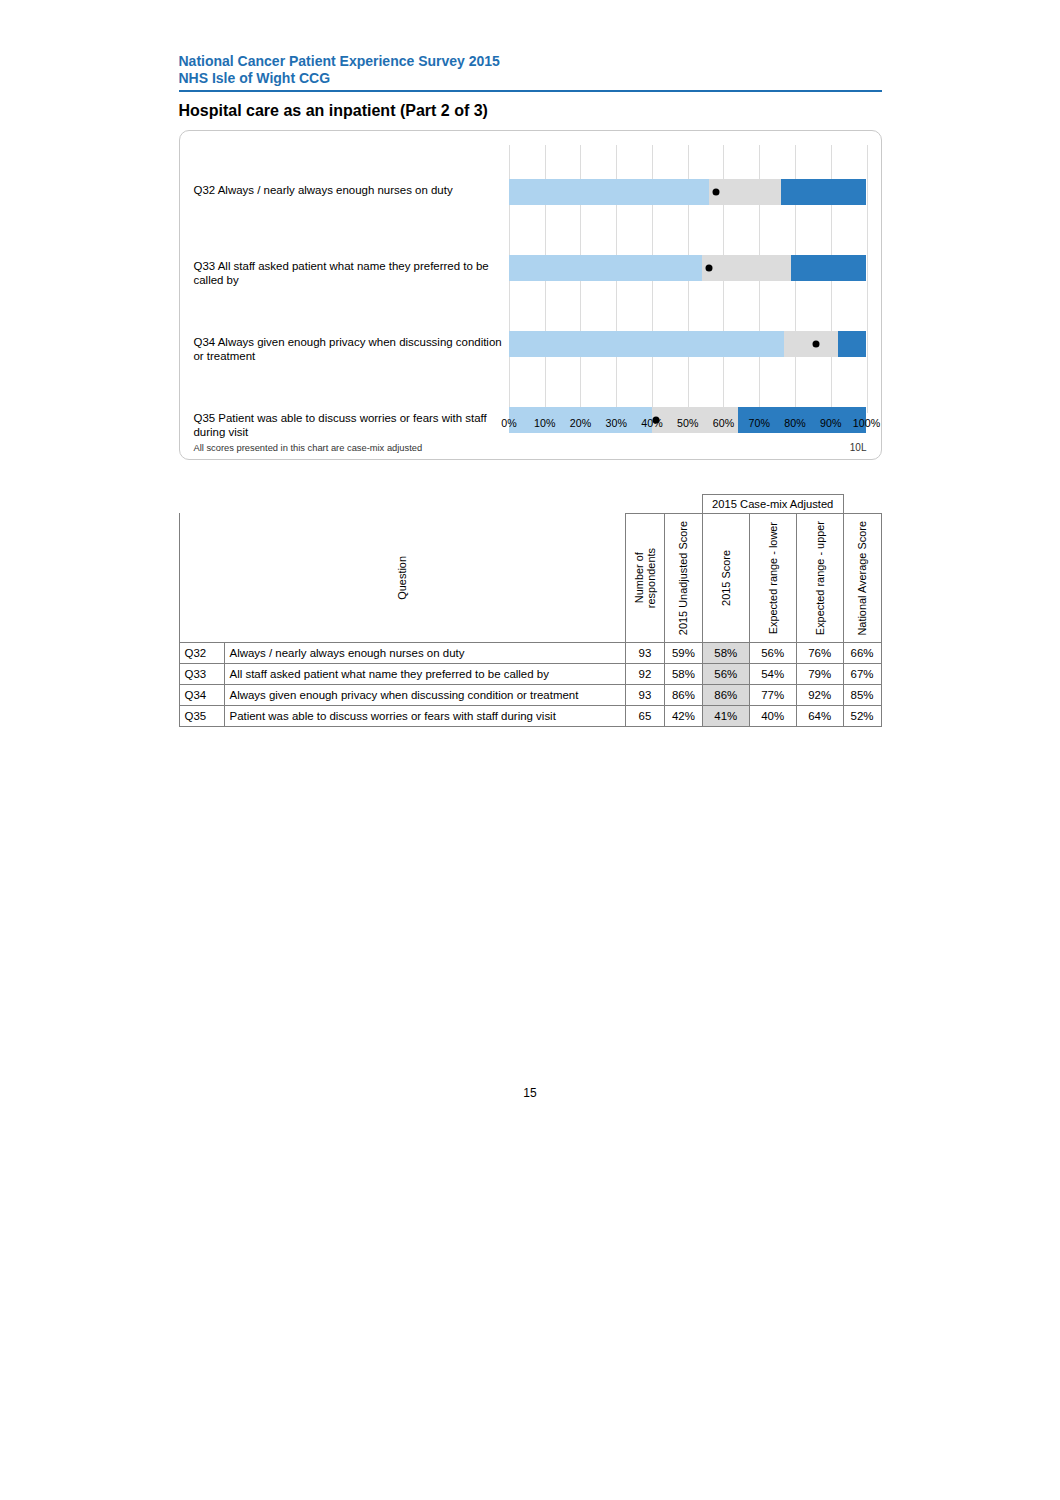National Cancer Patient Experience Survey 2015
NHS Isle of Wight CCG
Hospital care as an inpatient (Part 2 of 3)
Q32 Always / nearly always enough nurses on duty
Q33 All staff asked patient what name they preferred to be called by
Q34 Always given enough privacy when discussing condition or treatment
Q35 Patient was able to discuss worries or fears with staff during visit
0% 10% 20% 30% 40% 50% 60% 70% 80% 90% 100%
All scores presented in this chart are case-mix adjusted
10L
| | 2015 Case-mix Adjusted | |
| --- | --- | --- |
| Question | Number of respondents | 2015 Unadjusted Score | 2015 Score | Expected range - lower | Expected range - upper | National Average Score |
| Q32 | Always / nearly always enough nurses on duty | 93 | 59% | 58% | 56% | 76% | 66% |
| Q33 | All staff asked patient what name they preferred to be called by | 92 | 58% | 56% | 54% | 79% | 67% |
| Q34 | Always given enough privacy when discussing condition or treatment | 93 | 86% | 86% | 77% | 92% | 85% |
| Q35 | Patient was able to discuss worries or fears with staff during visit | 65 | 42% | 41% | 40% | 64% | 52% |
15